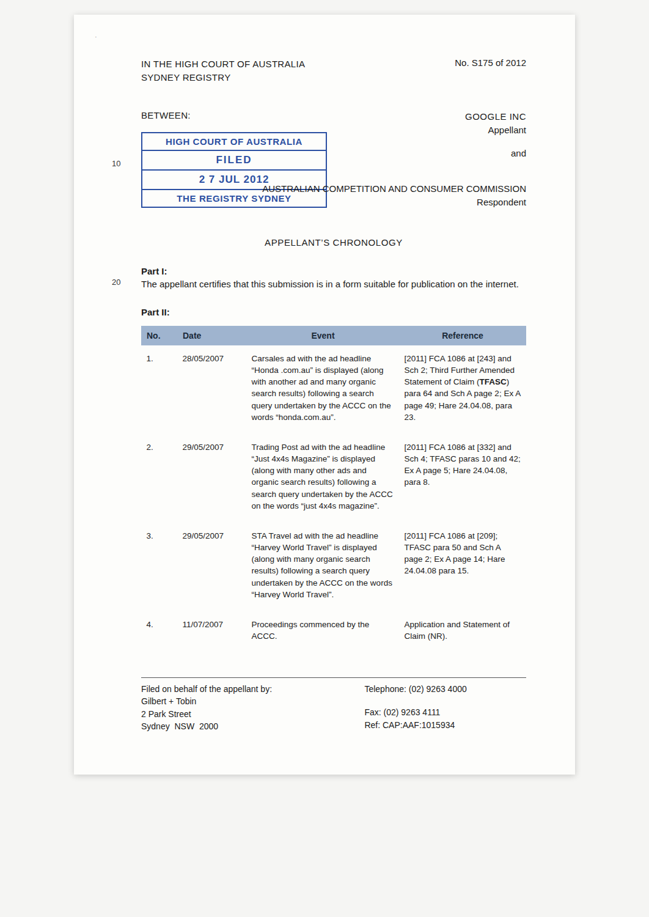·
10
20
No. S175 of 2012
IN THE HIGH COURT OF AUSTRALIA
SYDNEY REGISTRY
BETWEEN:
HIGH COURT OF AUSTRALIA
FILED
2 7 JUL 2012
THE REGISTRY SYDNEY
GOOGLE INC
Appellant
and
AUSTRALIAN COMPETITION AND CONSUMER COMMISSION
Respondent
APPELLANT’S CHRONOLOGY
Part I:
The appellant certifies that this submission is in a form suitable for publication on the internet.
Part II:
| No. | Date | Event | Reference |
| --- | --- | --- | --- |
| 1. | 28/05/2007 | Carsales ad with the ad headline “Honda .com.au” is displayed (along with another ad and many organic search results) following a search query undertaken by the ACCC on the words “honda.com.au”. | [2011] FCA 1086 at [243] and Sch 2; Third Further Amended Statement of Claim ( TFASC ) para 64 and Sch A page 2; Ex A page 49; Hare 24.04.08, para 23. |
| 2. | 29/05/2007 | Trading Post ad with the ad headline “Just 4x4s Magazine” is displayed (along with many other ads and organic search results) following a search query undertaken by the ACCC on the words “just 4x4s magazine”. | [2011] FCA 1086 at [332] and Sch 4; TFASC paras 10 and 42; Ex A page 5; Hare 24.04.08, para 8. |
| 3. | 29/05/2007 | STA Travel ad with the ad headline “Harvey World Travel” is displayed (along with many organic search results) following a search query undertaken by the ACCC on the words “Harvey World Travel”. | [2011] FCA 1086 at [209]; TFASC para 50 and Sch A page 2; Ex A page 14; Hare 24.04.08 para 15. |
| 4. | 11/07/2007 | Proceedings commenced by the ACCC. | Application and Statement of Claim (NR). |
Filed on behalf of the appellant by:
Gilbert + Tobin
2 Park Street
Sydney NSW 2000
Telephone: (02) 9263 4000
Fax: (02) 9263 4111
Ref: CAP:AAF:1015934